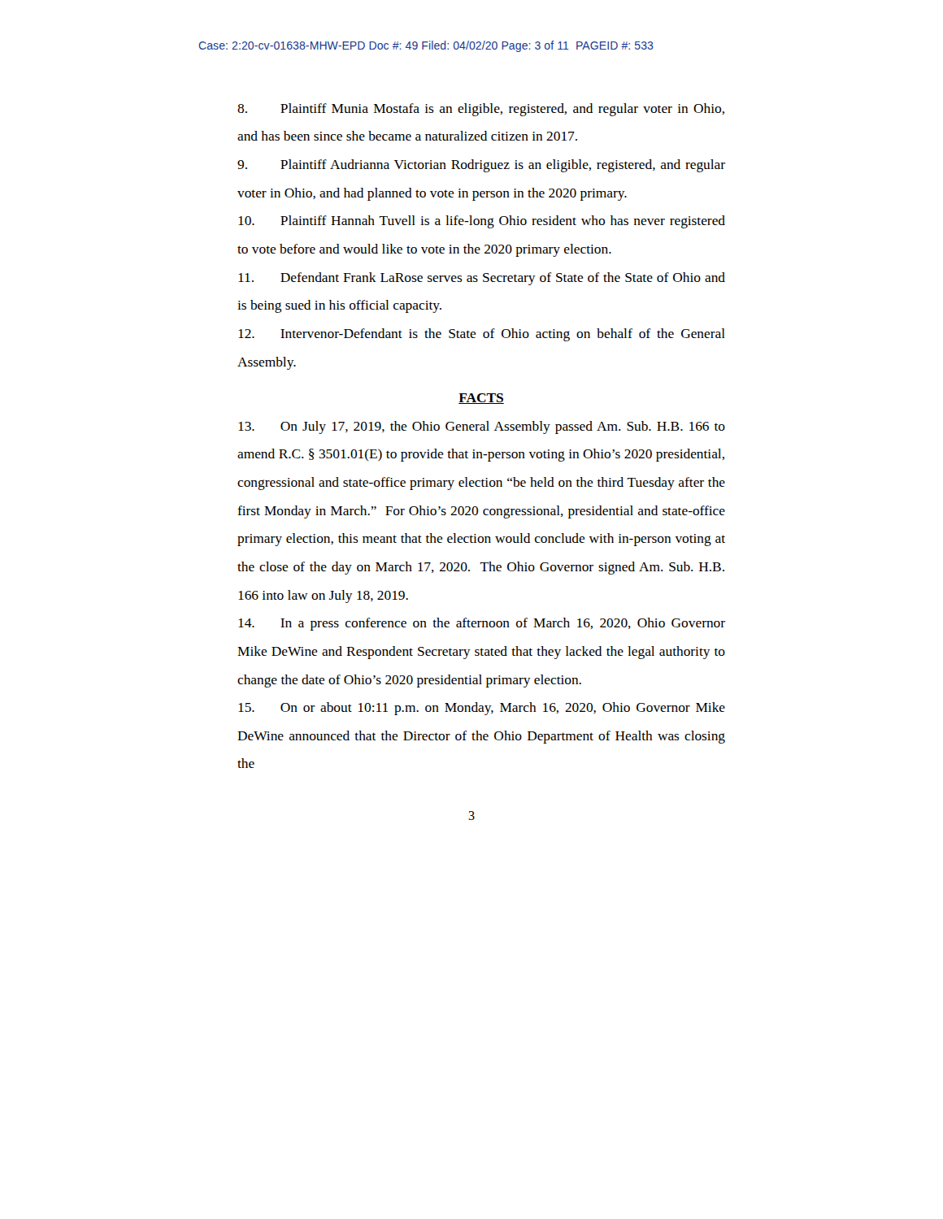Case: 2:20-cv-01638-MHW-EPD Doc #: 49 Filed: 04/02/20 Page: 3 of 11 PAGEID #: 533
8. Plaintiff Munia Mostafa is an eligible, registered, and regular voter in Ohio, and has been since she became a naturalized citizen in 2017.
9. Plaintiff Audrianna Victorian Rodriguez is an eligible, registered, and regular voter in Ohio, and had planned to vote in person in the 2020 primary.
10. Plaintiff Hannah Tuvell is a life-long Ohio resident who has never registered to vote before and would like to vote in the 2020 primary election.
11. Defendant Frank LaRose serves as Secretary of State of the State of Ohio and is being sued in his official capacity.
12. Intervenor-Defendant is the State of Ohio acting on behalf of the General Assembly.
FACTS
13. On July 17, 2019, the Ohio General Assembly passed Am. Sub. H.B. 166 to amend R.C. § 3501.01(E) to provide that in-person voting in Ohio’s 2020 presidential, congressional and state-office primary election “be held on the third Tuesday after the first Monday in March.” For Ohio’s 2020 congressional, presidential and state-office primary election, this meant that the election would conclude with in-person voting at the close of the day on March 17, 2020. The Ohio Governor signed Am. Sub. H.B. 166 into law on July 18, 2019.
14. In a press conference on the afternoon of March 16, 2020, Ohio Governor Mike DeWine and Respondent Secretary stated that they lacked the legal authority to change the date of Ohio’s 2020 presidential primary election.
15. On or about 10:11 p.m. on Monday, March 16, 2020, Ohio Governor Mike DeWine announced that the Director of the Ohio Department of Health was closing the
3